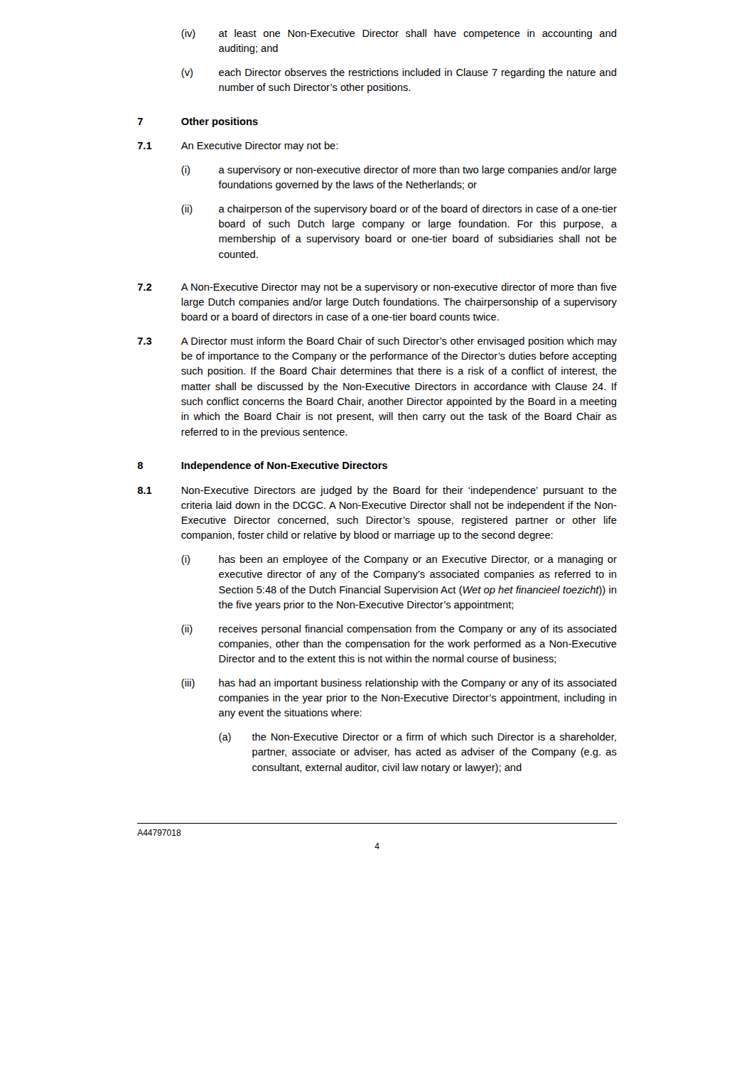(iv) at least one Non-Executive Director shall have competence in accounting and auditing; and
(v) each Director observes the restrictions included in Clause 7 regarding the nature and number of such Director’s other positions.
7 Other positions
7.1
An Executive Director may not be:
(i) a supervisory or non-executive director of more than two large companies and/or large foundations governed by the laws of the Netherlands; or
(ii) a chairperson of the supervisory board or of the board of directors in case of a one-tier board of such Dutch large company or large foundation. For this purpose, a membership of a supervisory board or one-tier board of subsidiaries shall not be counted.
7.2 A Non-Executive Director may not be a supervisory or non-executive director of more than five large Dutch companies and/or large Dutch foundations. The chairpersonship of a supervisory board or a board of directors in case of a one-tier board counts twice.
7.3 A Director must inform the Board Chair of such Director’s other envisaged position which may be of importance to the Company or the performance of the Director’s duties before accepting such position. If the Board Chair determines that there is a risk of a conflict of interest, the matter shall be discussed by the Non-Executive Directors in accordance with Clause 24. If such conflict concerns the Board Chair, another Director appointed by the Board in a meeting in which the Board Chair is not present, will then carry out the task of the Board Chair as referred to in the previous sentence.
8 Independence of Non-Executive Directors
8.1
Non-Executive Directors are judged by the Board for their ‘independence’ pursuant to the criteria laid down in the DCGC. A Non-Executive Director shall not be independent if the Non-Executive Director concerned, such Director’s spouse, registered partner or other life companion, foster child or relative by blood or marriage up to the second degree:
(i) has been an employee of the Company or an Executive Director, or a managing or executive director of any of the Company’s associated companies as referred to in Section 5:48 of the Dutch Financial Supervision Act (Wet op het financieel toezicht)) in the five years prior to the Non-Executive Director’s appointment;
(ii) receives personal financial compensation from the Company or any of its associated companies, other than the compensation for the work performed as a Non-Executive Director and to the extent this is not within the normal course of business;
(iii)
has had an important business relationship with the Company or any of its associated companies in the year prior to the Non-Executive Director’s appointment, including in any event the situations where:
(a) the Non-Executive Director or a firm of which such Director is a shareholder, partner, associate or adviser, has acted as adviser of the Company (e.g. as consultant, external auditor, civil law notary or lawyer); and
A44797018
4